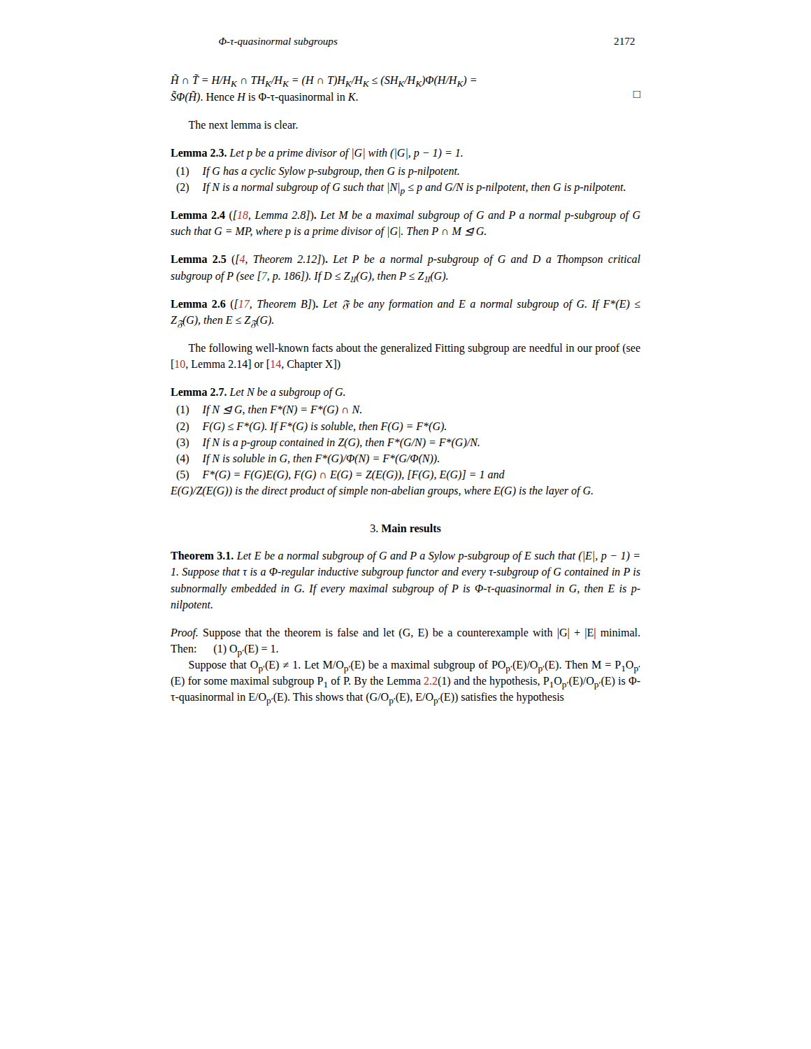Φ-τ-quasinormal subgroups 2172
H̃ ∩ T̃ = H/HK ∩ THK/HK = (H ∩ T)HK/HK ≤ (SHK/HK)Φ(H/HK) =
S̃Φ(H̃). Hence H is Φ-τ-quasinormal in K. □
The next lemma is clear.
Lemma 2.3. Let p be a prime divisor of |G| with (|G|, p − 1) = 1.
(1) If G has a cyclic Sylow p-subgroup, then G is p-nilpotent.
(2) If N is a normal subgroup of G such that |N|p ≤ p and G/N is p-nilpotent, then G is p-nilpotent.
Lemma 2.4 ([18, Lemma 2.8]). Let M be a maximal subgroup of G and P a normal p-subgroup of G such that G = MP, where p is a prime divisor of |G|. Then P ∩ M ⊴ G.
Lemma 2.5 ([4, Theorem 2.12]). Let P be a normal p-subgroup of G and D a Thompson critical subgroup of P (see [7, p. 186]). If D ≤ Z𝔘(G), then P ≤ Z𝔘(G).
Lemma 2.6 ([17, Theorem B]). Let 𝔉 be any formation and E a normal subgroup of G. If F*(E) ≤ Z𝔉(G), then E ≤ Z𝔉(G).
The following well-known facts about the generalized Fitting subgroup are needful in our proof (see [10, Lemma 2.14] or [14, Chapter X])
Lemma 2.7. Let N be a subgroup of G.
(1) If N ⊴ G, then F*(N) = F*(G) ∩ N.
(2) F(G) ≤ F*(G). If F*(G) is soluble, then F(G) = F*(G).
(3) If N is a p-group contained in Z(G), then F*(G/N) = F*(G)/N.
(4) If N is soluble in G, then F*(G)/Φ(N) = F*(G/Φ(N)).
(5) F*(G) = F(G)E(G), F(G) ∩ E(G) = Z(E(G)), [F(G), E(G)] = 1 and
E(G)/Z(E(G)) is the direct product of simple non-abelian groups, where E(G) is the layer of G.
3. Main results
Theorem 3.1. Let E be a normal subgroup of G and P a Sylow p-subgroup of E such that (|E|, p − 1) = 1. Suppose that τ is a Φ-regular inductive subgroup functor and every τ-subgroup of G contained in P is subnormally embedded in G. If every maximal subgroup of P is Φ-τ-quasinormal in G, then E is p-nilpotent.
Proof. Suppose that the theorem is false and let (G, E) be a counterexample with |G| + |E| minimal. Then: (1) Op′(E) = 1.
Suppose that Op′(E) ≠ 1. Let M/Op′(E) be a maximal subgroup of POp′(E)/Op′(E). Then M = P1Op′(E) for some maximal subgroup P1 of P. By the Lemma 2.2(1) and the hypothesis, P1Op′(E)/Op′(E) is Φ-τ-quasinormal in E/Op′(E). This shows that (G/Op′(E), E/Op′(E)) satisfies the hypothesis